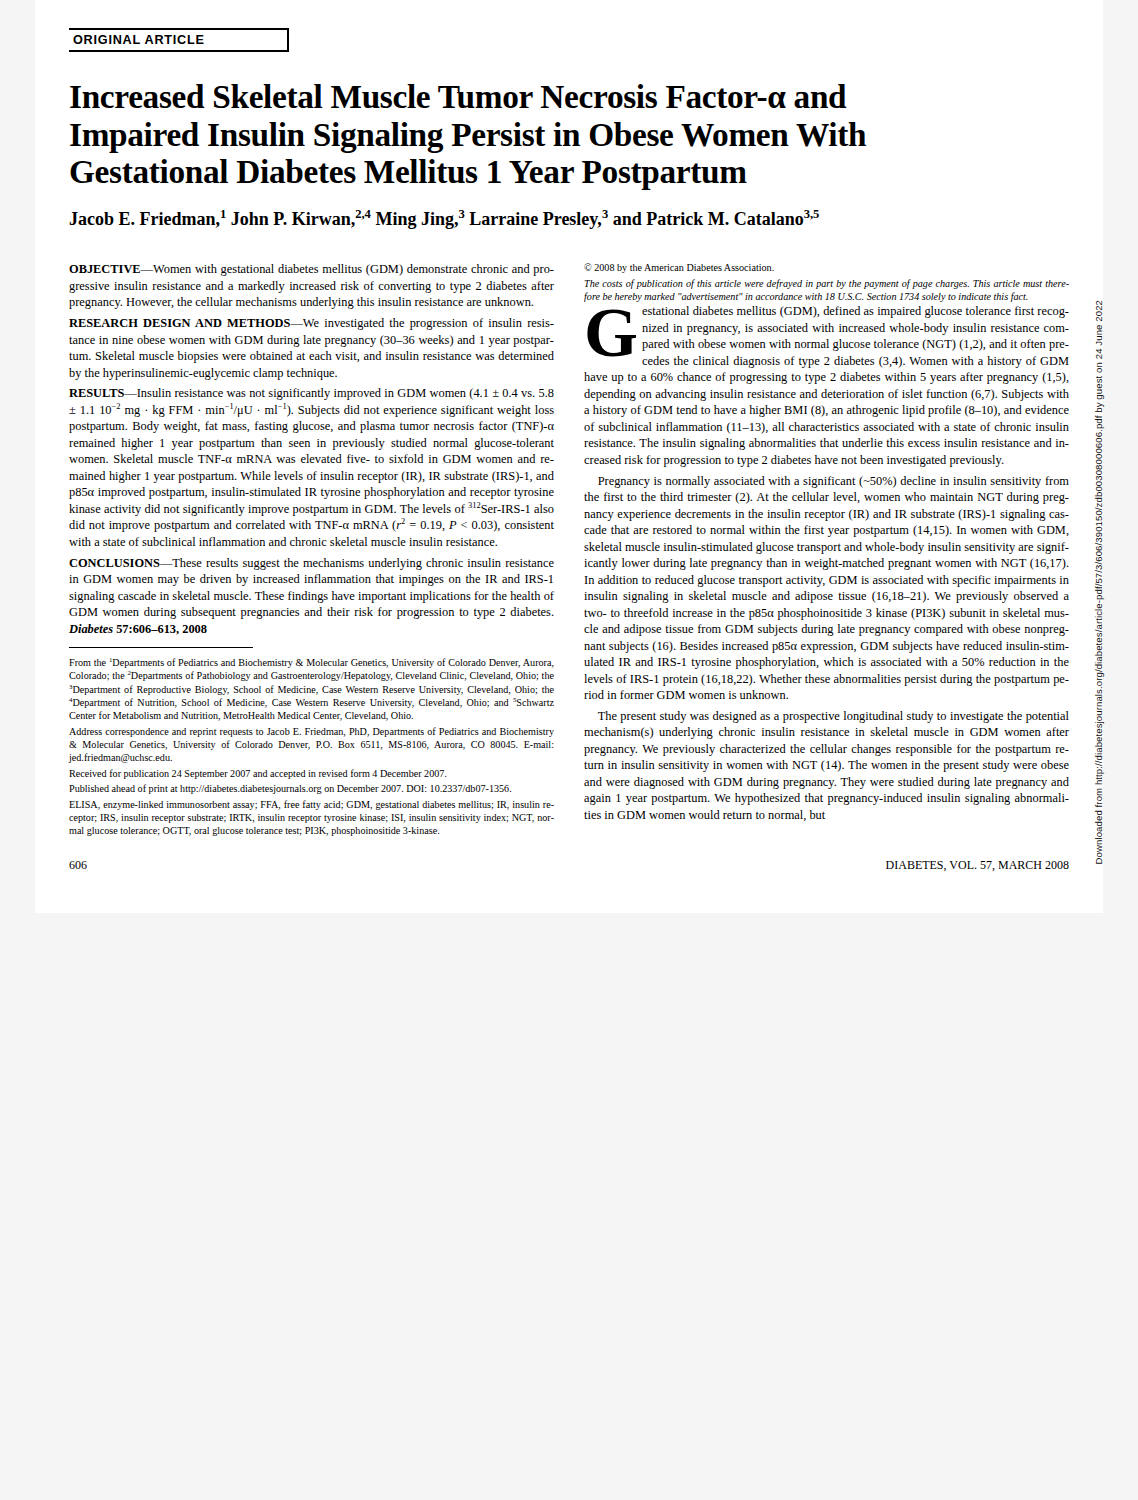ORIGINAL ARTICLE
Increased Skeletal Muscle Tumor Necrosis Factor-α and
Impaired Insulin Signaling Persist in Obese Women With
Gestational Diabetes Mellitus 1 Year Postpartum
Jacob E. Friedman,1 John P. Kirwan,2,4 Ming Jing,3 Larraine Presley,3 and Patrick M. Catalano3,5
OBJECTIVE—Women with gestational diabetes mellitus (GDM) demonstrate chronic and progressive insulin resistance and a markedly increased risk of converting to type 2 diabetes after pregnancy. However, the cellular mechanisms underlying this insulin resistance are unknown.
RESEARCH DESIGN AND METHODS—We investigated the progression of insulin resistance in nine obese women with GDM during late pregnancy (30–36 weeks) and 1 year postpartum. Skeletal muscle biopsies were obtained at each visit, and insulin resistance was determined by the hyperinsulinemic-euglycemic clamp technique.
RESULTS—Insulin resistance was not significantly improved in GDM women (4.1 ± 0.4 vs. 5.8 ± 1.1 10−2 mg · kg FFM · min−1/μU · ml−1). Subjects did not experience significant weight loss postpartum. Body weight, fat mass, fasting glucose, and plasma tumor necrosis factor (TNF)-α remained higher 1 year postpartum than seen in previously studied normal glucose-tolerant women. Skeletal muscle TNF-α mRNA was elevated five- to sixfold in GDM women and remained higher 1 year postpartum. While levels of insulin receptor (IR), IR substrate (IRS)-1, and p85α improved postpartum, insulin-stimulated IR tyrosine phosphorylation and receptor tyrosine kinase activity did not significantly improve postpartum in GDM. The levels of 312Ser-IRS-1 also did not improve postpartum and correlated with TNF-α mRNA (r2 = 0.19, P < 0.03), consistent with a state of subclinical inflammation and chronic skeletal muscle insulin resistance.
CONCLUSIONS—These results suggest the mechanisms underlying chronic insulin resistance in GDM women may be driven by increased inflammation that impinges on the IR and IRS-1 signaling cascade in skeletal muscle. These findings have important implications for the health of GDM women during subsequent pregnancies and their risk for progression to type 2 diabetes. Diabetes 57:606–613, 2008
From the 1Departments of Pediatrics and Biochemistry & Molecular Genetics, University of Colorado Denver, Aurora, Colorado; the 2Departments of Pathobiology and Gastroenterology/Hepatology, Cleveland Clinic, Cleveland, Ohio; the 3Department of Reproductive Biology, School of Medicine, Case Western Reserve University, Cleveland, Ohio; the 4Department of Nutrition, School of Medicine, Case Western Reserve University, Cleveland, Ohio; and 5Schwartz Center for Metabolism and Nutrition, MetroHealth Medical Center, Cleveland, Ohio.
Address correspondence and reprint requests to Jacob E. Friedman, PhD, Departments of Pediatrics and Biochemistry & Molecular Genetics, University of Colorado Denver, P.O. Box 6511, MS-8106, Aurora, CO 80045. E-mail: jed.friedman@uchsc.edu.
Received for publication 24 September 2007 and accepted in revised form 4 December 2007.
Published ahead of print at http://diabetes.diabetesjournals.org on December 2007. DOI: 10.2337/db07-1356.
ELISA, enzyme-linked immunosorbent assay; FFA, free fatty acid; GDM, gestational diabetes mellitus; IR, insulin receptor; IRS, insulin receptor substrate; IRTK, insulin receptor tyrosine kinase; ISI, insulin sensitivity index; NGT, normal glucose tolerance; OGTT, oral glucose tolerance test; PI3K, phosphoinositide 3-kinase.
© 2008 by the American Diabetes Association.
The costs of publication of this article were defrayed in part by the payment of page charges. This article must therefore be hereby marked "advertisement" in accordance with 18 U.S.C. Section 1734 solely to indicate this fact.
Gestational diabetes mellitus (GDM), defined as impaired glucose tolerance first recognized in pregnancy, is associated with increased whole-body insulin resistance compared with obese women with normal glucose tolerance (NGT) (1,2), and it often precedes the clinical diagnosis of type 2 diabetes (3,4). Women with a history of GDM have up to a 60% chance of progressing to type 2 diabetes within 5 years after pregnancy (1,5), depending on advancing insulin resistance and deterioration of islet function (6,7). Subjects with a history of GDM tend to have a higher BMI (8), an athrogenic lipid profile (8–10), and evidence of subclinical inflammation (11–13), all characteristics associated with a state of chronic insulin resistance. The insulin signaling abnormalities that underlie this excess insulin resistance and increased risk for progression to type 2 diabetes have not been investigated previously.
Pregnancy is normally associated with a significant (~50%) decline in insulin sensitivity from the first to the third trimester (2). At the cellular level, women who maintain NGT during pregnancy experience decrements in the insulin receptor (IR) and IR substrate (IRS)-1 signaling cascade that are restored to normal within the first year postpartum (14,15). In women with GDM, skeletal muscle insulin-stimulated glucose transport and whole-body insulin sensitivity are significantly lower during late pregnancy than in weight-matched pregnant women with NGT (16,17). In addition to reduced glucose transport activity, GDM is associated with specific impairments in insulin signaling in skeletal muscle and adipose tissue (16,18–21). We previously observed a two- to threefold increase in the p85α phosphoinositide 3 kinase (PI3K) subunit in skeletal muscle and adipose tissue from GDM subjects during late pregnancy compared with obese nonpregnant subjects (16). Besides increased p85α expression, GDM subjects have reduced insulin-stimulated IR and IRS-1 tyrosine phosphorylation, which is associated with a 50% reduction in the levels of IRS-1 protein (16,18,22). Whether these abnormalities persist during the postpartum period in former GDM women is unknown.
The present study was designed as a prospective longitudinal study to investigate the potential mechanism(s) underlying chronic insulin resistance in skeletal muscle in GDM women after pregnancy. We previously characterized the cellular changes responsible for the postpartum return in insulin sensitivity in women with NGT (14). The women in the present study were obese and were diagnosed with GDM during pregnancy. They were studied during late pregnancy and again 1 year postpartum. We hypothesized that pregnancy-induced insulin signaling abnormalities in GDM women would return to normal, but
606 DIABETES, VOL. 57, MARCH 2008
Downloaded from http://diabetesjournals.org/diabetes/article-pdf/57/3/606/390150/zdb00308000606.pdf by guest on 24 June 2022